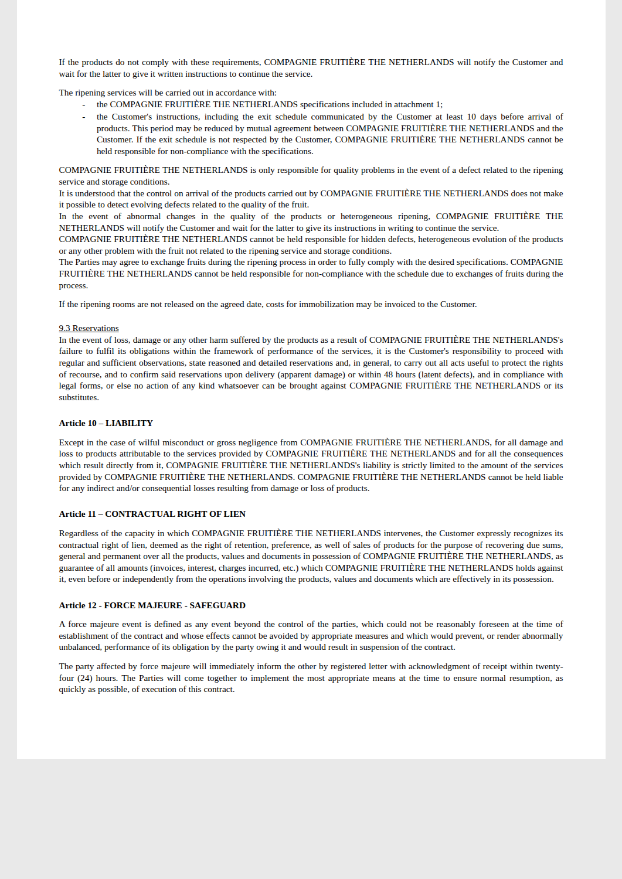If the products do not comply with these requirements, COMPAGNIE FRUITIÈRE THE NETHERLANDS will notify the Customer and wait for the latter to give it written instructions to continue the service.
The ripening services will be carried out in accordance with:
the COMPAGNIE FRUITIÈRE THE NETHERLANDS specifications included in attachment 1;
the Customer's instructions, including the exit schedule communicated by the Customer at least 10 days before arrival of products. This period may be reduced by mutual agreement between COMPAGNIE FRUITIÈRE THE NETHERLANDS and the Customer. If the exit schedule is not respected by the Customer, COMPAGNIE FRUITIÈRE THE NETHERLANDS cannot be held responsible for non-compliance with the specifications.
COMPAGNIE FRUITIÈRE THE NETHERLANDS is only responsible for quality problems in the event of a defect related to the ripening service and storage conditions.
It is understood that the control on arrival of the products carried out by COMPAGNIE FRUITIÈRE THE NETHERLANDS does not make it possible to detect evolving defects related to the quality of the fruit.
In the event of abnormal changes in the quality of the products or heterogeneous ripening, COMPAGNIE FRUITIÈRE THE NETHERLANDS will notify the Customer and wait for the latter to give its instructions in writing to continue the service.
COMPAGNIE FRUITIÈRE THE NETHERLANDS cannot be held responsible for hidden defects, heterogeneous evolution of the products or any other problem with the fruit not related to the ripening service and storage conditions.
The Parties may agree to exchange fruits during the ripening process in order to fully comply with the desired specifications. COMPAGNIE FRUITIÈRE THE NETHERLANDS cannot be held responsible for non-compliance with the schedule due to exchanges of fruits during the process.
If the ripening rooms are not released on the agreed date, costs for immobilization may be invoiced to the Customer.
9.3 Reservations
In the event of loss, damage or any other harm suffered by the products as a result of COMPAGNIE FRUITIÈRE THE NETHERLANDS's failure to fulfil its obligations within the framework of performance of the services, it is the Customer's responsibility to proceed with regular and sufficient observations, state reasoned and detailed reservations and, in general, to carry out all acts useful to protect the rights of recourse, and to confirm said reservations upon delivery (apparent damage) or within 48 hours (latent defects), and in compliance with legal forms, or else no action of any kind whatsoever can be brought against COMPAGNIE FRUITIÈRE THE NETHERLANDS or its substitutes.
Article 10 – LIABILITY
Except in the case of wilful misconduct or gross negligence from COMPAGNIE FRUITIÈRE THE NETHERLANDS, for all damage and loss to products attributable to the services provided by COMPAGNIE FRUITIÈRE THE NETHERLANDS and for all the consequences which result directly from it, COMPAGNIE FRUITIÈRE THE NETHERLANDS's liability is strictly limited to the amount of the services provided by COMPAGNIE FRUITIÈRE THE NETHERLANDS. COMPAGNIE FRUITIÈRE THE NETHERLANDS cannot be held liable for any indirect and/or consequential losses resulting from damage or loss of products.
Article 11 – CONTRACTUAL RIGHT OF LIEN
Regardless of the capacity in which COMPAGNIE FRUITIÈRE THE NETHERLANDS intervenes, the Customer expressly recognizes its contractual right of lien, deemed as the right of retention, preference, as well of sales of products for the purpose of recovering due sums, general and permanent over all the products, values and documents in possession of COMPAGNIE FRUITIÈRE THE NETHERLANDS, as guarantee of all amounts (invoices, interest, charges incurred, etc.) which COMPAGNIE FRUITIÈRE THE NETHERLANDS holds against it, even before or independently from the operations involving the products, values and documents which are effectively in its possession.
Article 12 - FORCE MAJEURE - SAFEGUARD
A force majeure event is defined as any event beyond the control of the parties, which could not be reasonably foreseen at the time of establishment of the contract and whose effects cannot be avoided by appropriate measures and which would prevent, or render abnormally unbalanced, performance of its obligation by the party owing it and would result in suspension of the contract.
The party affected by force majeure will immediately inform the other by registered letter with acknowledgment of receipt within twenty-four (24) hours. The Parties will come together to implement the most appropriate means at the time to ensure normal resumption, as quickly as possible, of execution of this contract.